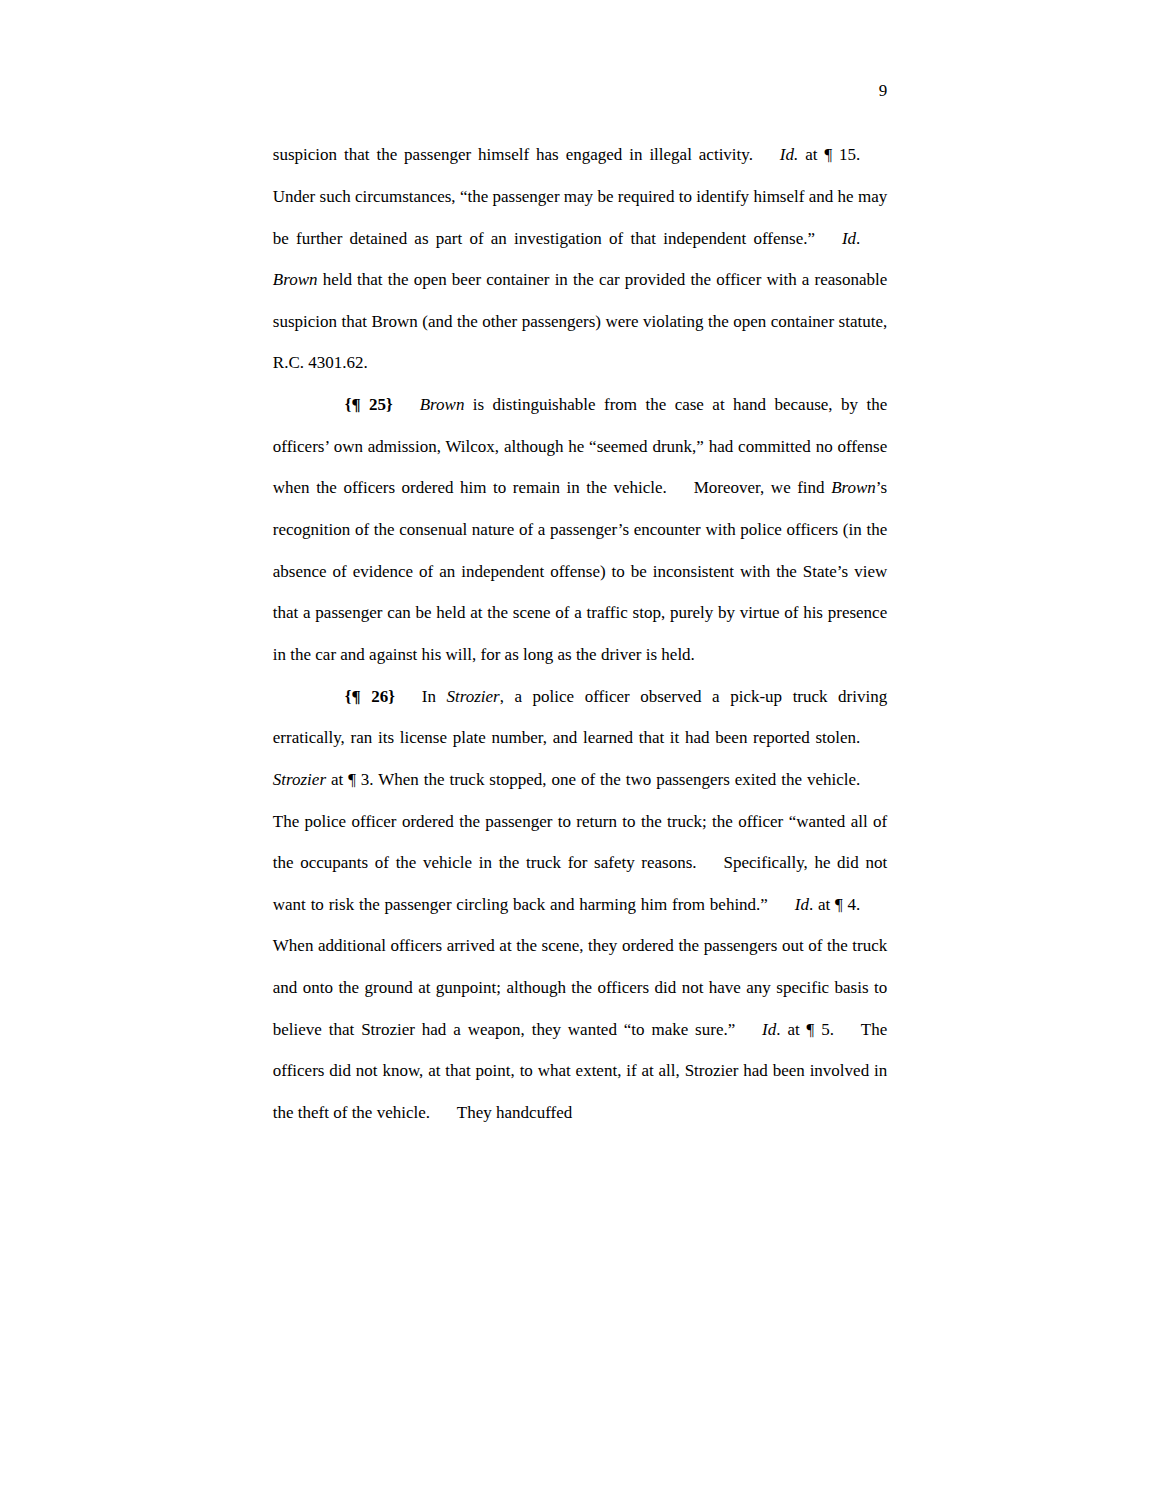9
suspicion that the passenger himself has engaged in illegal activity. Id. at ¶ 15. Under such circumstances, “the passenger may be required to identify himself and he may be further detained as part of an investigation of that independent offense.” Id. Brown held that the open beer container in the car provided the officer with a reasonable suspicion that Brown (and the other passengers) were violating the open container statute, R.C. 4301.62.
{¶ 25} Brown is distinguishable from the case at hand because, by the officers’ own admission, Wilcox, although he “seemed drunk,” had committed no offense when the officers ordered him to remain in the vehicle. Moreover, we find Brown’s recognition of the consenual nature of a passenger’s encounter with police officers (in the absence of evidence of an independent offense) to be inconsistent with the State’s view that a passenger can be held at the scene of a traffic stop, purely by virtue of his presence in the car and against his will, for as long as the driver is held.
{¶ 26} In Strozier, a police officer observed a pick-up truck driving erratically, ran its license plate number, and learned that it had been reported stolen. Strozier at ¶ 3. When the truck stopped, one of the two passengers exited the vehicle. The police officer ordered the passenger to return to the truck; the officer “wanted all of the occupants of the vehicle in the truck for safety reasons. Specifically, he did not want to risk the passenger circling back and harming him from behind.” Id. at ¶ 4. When additional officers arrived at the scene, they ordered the passengers out of the truck and onto the ground at gunpoint; although the officers did not have any specific basis to believe that Strozier had a weapon, they wanted “to make sure.” Id. at ¶ 5. The officers did not know, at that point, to what extent, if at all, Strozier had been involved in the theft of the vehicle. They handcuffed